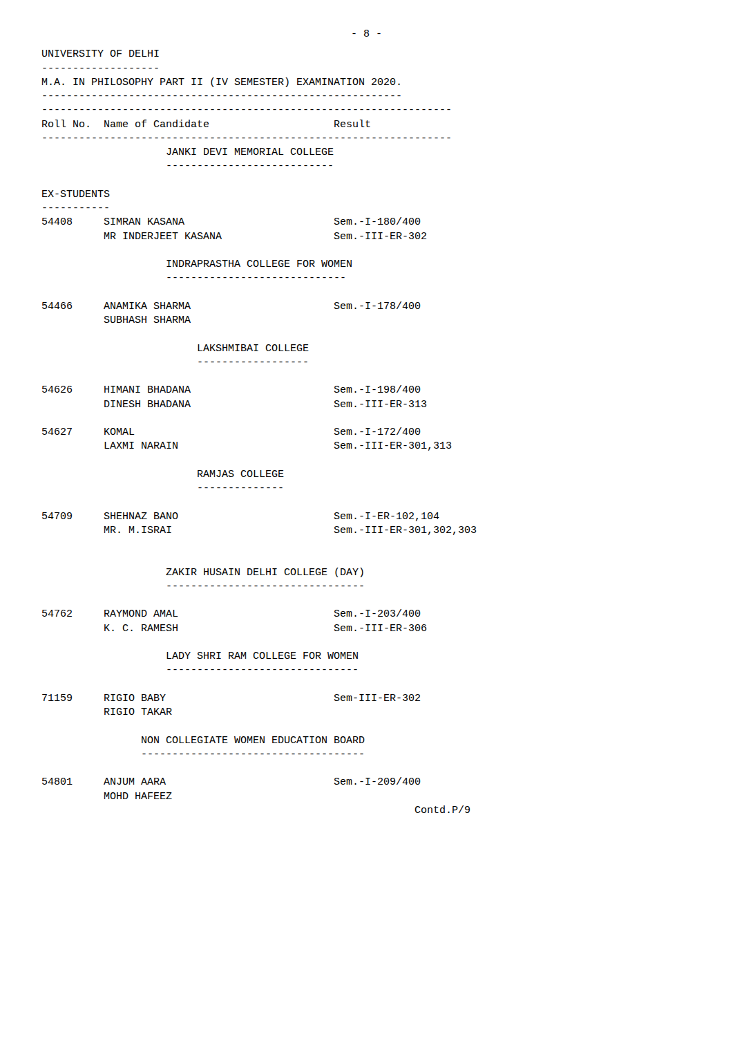- 8 -
UNIVERSITY OF DELHI
-------------------
M.A. IN PHILOSOPHY PART II (IV SEMESTER) EXAMINATION 2020.
----------------------------------------------------------
------------------------------------------------------------------
Roll No.  Name of Candidate                    Result
------------------------------------------------------------------
                    JANKI DEVI MEMORIAL COLLEGE
                    ---------------------------

EX-STUDENTS
-----------
54408     SIMRAN KASANA                        Sem.-I-180/400
          MR INDERJEET KASANA                  Sem.-III-ER-302

                    INDRAPRASTHA COLLEGE FOR WOMEN
                    -----------------------------

54466     ANAMIKA SHARMA                       Sem.-I-178/400
          SUBHASH SHARMA

                         LAKSHMIBAI COLLEGE
                         ------------------

54626     HIMANI BHADANA                       Sem.-I-198/400
          DINESH BHADANA                       Sem.-III-ER-313

54627     KOMAL                                Sem.-I-172/400
          LAXMI NARAIN                         Sem.-III-ER-301,313

                         RAMJAS COLLEGE
                         --------------

54709     SHEHNAZ BANO                         Sem.-I-ER-102,104
          MR. M.ISRAI                          Sem.-III-ER-301,302,303


                    ZAKIR HUSAIN DELHI COLLEGE (DAY)
                    --------------------------------

54762     RAYMOND AMAL                         Sem.-I-203/400
          K. C. RAMESH                         Sem.-III-ER-306

                    LADY SHRI RAM COLLEGE FOR WOMEN
                    -------------------------------

71159     RIGIO BABY                           Sem-III-ER-302
          RIGIO TAKAR

                NON COLLEGIATE WOMEN EDUCATION BOARD
                ------------------------------------

54801     ANJUM AARA                           Sem.-I-209/400
          MOHD HAFEEZ
                                                            Contd.P/9